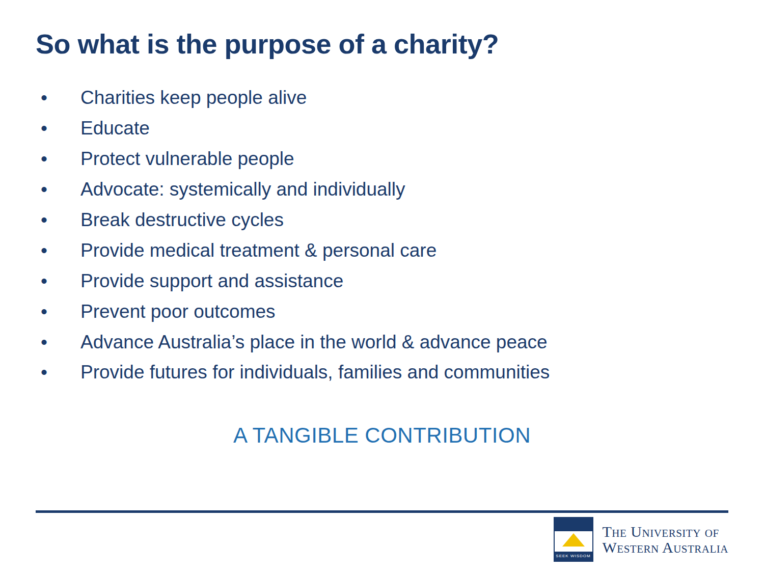So what is the purpose of a charity?
Charities keep people alive
Educate
Protect vulnerable people
Advocate: systemically and individually
Break destructive cycles
Provide medical treatment & personal care
Provide support and assistance
Prevent poor outcomes
Advance Australia’s place in the world & advance peace
Provide futures for individuals, families and communities
A TANGIBLE CONTRIBUTION
SEEK WISDOM
The University of
Western Australia